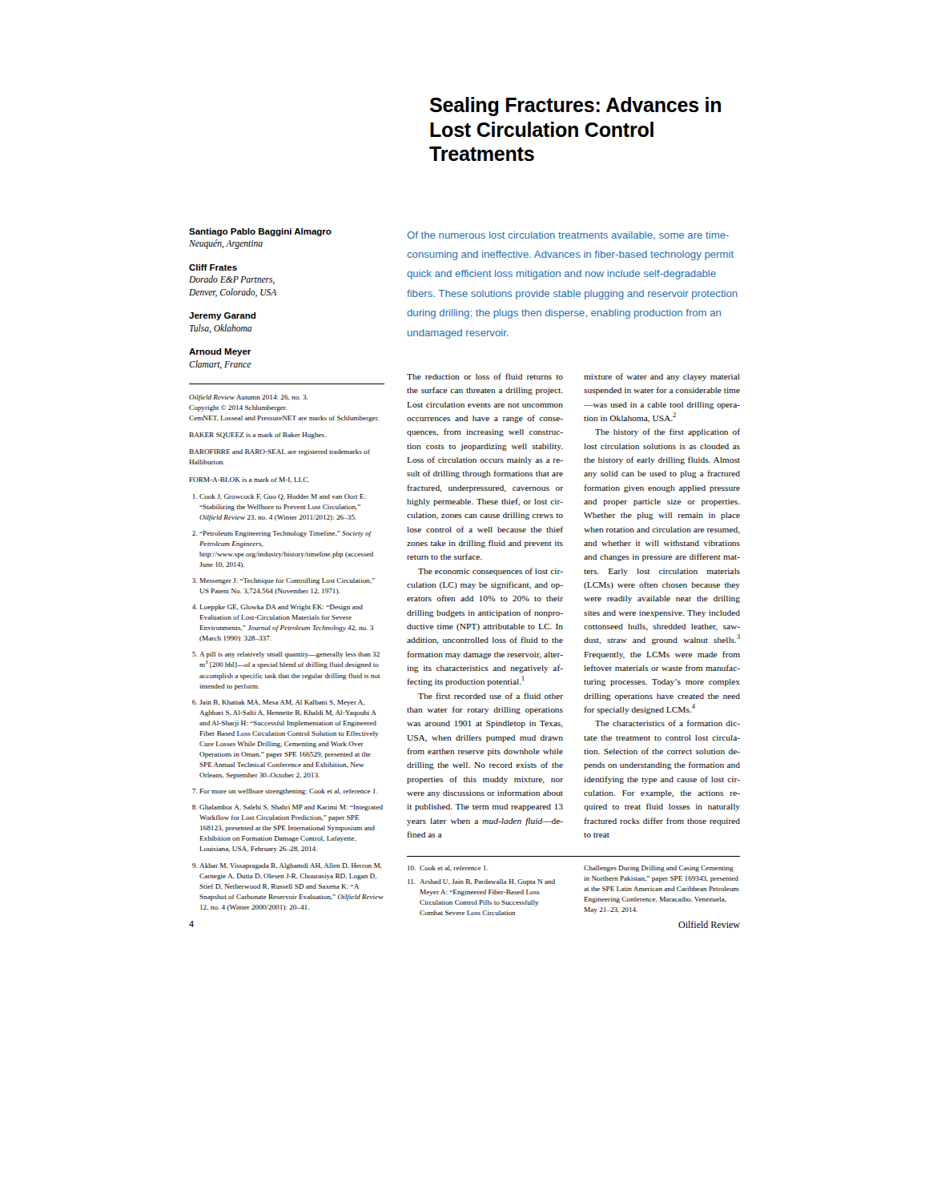Sealing Fractures: Advances in
Lost Circulation Control Treatments
Santiago Pablo Baggini Almagro
Neuquén, Argentina
Cliff Frates
Dorado E&P Partners,
Denver, Colorado, USA
Jeremy Garand
Tulsa, Oklahoma
Arnoud Meyer
Clamart, France
Oilfield Review Autumn 2014: 26, no. 3.
Copyright © 2014 Schlumberger.
CemNET, Losseal and PressureNET are marks of Schlumberger.
BAKER SQUEEZ is a mark of Baker Hughes.
BAROFIBRE and BARO-SEAL are registered trademarks of Halliburton.
FORM-A-BLOK is a mark of M-I, LLC.
Cook J, Growcock F, Guo Q, Hodder M and van Oort E: “Stabilizing the Wellbore to Prevent Lost Circulation,” Oilfield Review 23, no. 4 (Winter 2011/2012): 26–35.
“Petroleum Engineering Technology Timeline,” Society of Petroleum Engineers, http://www.spe.org/industry/history/timeline.php (accessed June 10, 2014).
Messenger J: “Technique for Controlling Lost Circulation,” US Patent No. 3,724,564 (November 12, 1971).
Loeppke GE, Glowka DA and Wright EK: “Design and Evaluation of Lost-Circulation Materials for Severe Environments,” Journal of Petroleum Technology 42, no. 3 (March 1990): 328–337.
A pill is any relatively small quantity—generally less than 32 m3 [200 bbl]—of a special blend of drilling fluid designed to accomplish a specific task that the regular drilling fluid is not intended to perform.
Jain B, Khattak MA, Mesa AM, Al Kalbani S, Meyer A, Aghbari S, Al-Salti A, Hennette B, Khaldi M, Al-Yaqoubi A and Al-Sharji H: “Successful Implementation of Engineered Fiber Based Loss Circulation Control Solution to Effectively Cure Losses While Drilling, Cementing and Work Over Operations in Oman,” paper SPE 166529, presented at the SPE Annual Technical Conference and Exhibition, New Orleans, September 30–October 2, 2013.
For more on wellbore strengthening: Cook et al, reference 1.
Ghalambor A, Salehi S, Shahri MP and Karimi M: “Integrated Workflow for Lost Circulation Prediction,” paper SPE 168123, presented at the SPE International Symposium and Exhibition on Formation Damage Control, Lafayette, Louisiana, USA, February 26–28, 2014.
Akbar M, Vissapragada B, Alghamdi AH, Allen D, Herron M, Carnegie A, Dutta D, Olesen J-R, Chourasiya RD, Logan D, Stief D, Netherwood R, Russell SD and Saxena K: “A Snapshot of Carbonate Reservoir Evaluation,” Oilfield Review 12, no. 4 (Winter 2000/2001): 20–41.
Of the numerous lost circulation treatments available, some are time-consuming and ineffective. Advances in fiber-based technology permit quick and efficient loss mitigation and now include self-degradable fibers. These solutions provide stable plugging and reservoir protection during drilling; the plugs then disperse, enabling production from an undamaged reservoir.
The reduction or loss of fluid returns to the surface can threaten a drilling project. Lost circulation events are not uncommon occurrences and have a range of consequences, from increasing well construction costs to jeopardizing well stability. Loss of circulation occurs mainly as a result of drilling through formations that are fractured, underpressured, cavernous or highly permeable. These thief, or lost circulation, zones can cause drilling crews to lose control of a well because the thief zones take in drilling fluid and prevent its return to the surface.
The economic consequences of lost circulation (LC) may be significant, and operators often add 10% to 20% to their drilling budgets in anticipation of nonproductive time (NPT) attributable to LC. In addition, uncontrolled loss of fluid to the formation may damage the reservoir, altering its characteristics and negatively affecting its production potential.1
The first recorded use of a fluid other than water for rotary drilling operations was around 1901 at Spindletop in Texas, USA, when drillers pumped mud drawn from earthen reserve pits downhole while drilling the well. No record exists of the properties of this muddy mixture, nor were any discussions or information about it published. The term mud reappeared 13 years later when a mud-laden fluid—defined as a
mixture of water and any clayey material suspended in water for a considerable time—was used in a cable tool drilling operation in Oklahoma, USA.2
The history of the first application of lost circulation solutions is as clouded as the history of early drilling fluids. Almost any solid can be used to plug a fractured formation given enough applied pressure and proper particle size or properties. Whether the plug will remain in place when rotation and circulation are resumed, and whether it will withstand vibrations and changes in pressure are different matters. Early lost circulation materials (LCMs) were often chosen because they were readily available near the drilling sites and were inexpensive. They included cottonseed hulls, shredded leather, sawdust, straw and ground walnut shells.3 Frequently, the LCMs were made from leftover materials or waste from manufacturing processes. Today’s more complex drilling operations have created the need for specially designed LCMs.4
The characteristics of a formation dictate the treatment to control lost circulation. Selection of the correct solution depends on understanding the formation and identifying the type and cause of lost circulation. For example, the actions required to treat fluid losses in naturally fractured rocks differ from those required to treat
10. Cook et al, reference 1.
11. Arshad U, Jain B, Pardawalla H, Gupta N and Meyer A: “Engineered Fiber-Based Loss Circulation Control Pills to Successfully Combat Severe Loss Circulation
Challenges During Drilling and Casing Cementing in Northern Pakistan,” paper SPE 169343, presented at the SPE Latin American and Caribbean Petroleum Engineering Conference, Maracaibo, Venezuela, May 21–23, 2014.
4
Oilfield Review